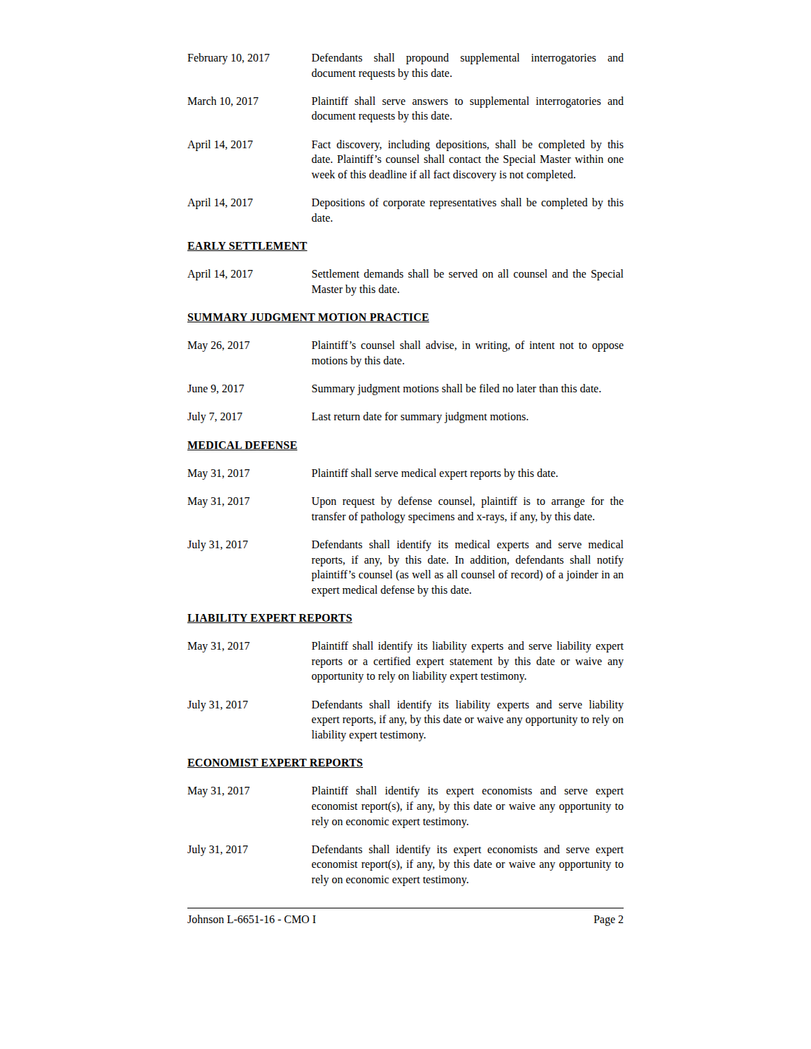| February 10, 2017 | Defendants shall propound supplemental interrogatories and document requests by this date. |
| March 10, 2017 | Plaintiff shall serve answers to supplemental interrogatories and document requests by this date. |
| April 14, 2017 | Fact discovery, including depositions, shall be completed by this date. Plaintiff’s counsel shall contact the Special Master within one week of this deadline if all fact discovery is not completed. |
| April 14, 2017 | Depositions of corporate representatives shall be completed by this date. |
Early Settlement
| April 14, 2017 | Settlement demands shall be served on all counsel and the Special Master by this date. |
Summary Judgment Motion Practice
| May 26, 2017 | Plaintiff’s counsel shall advise, in writing, of intent not to oppose motions by this date. |
| June 9, 2017 | Summary judgment motions shall be filed no later than this date. |
| July 7, 2017 | Last return date for summary judgment motions. |
Medical Defense
| May 31, 2017 | Plaintiff shall serve medical expert reports by this date. |
| May 31, 2017 | Upon request by defense counsel, plaintiff is to arrange for the transfer of pathology specimens and x-rays, if any, by this date. |
| July 31, 2017 | Defendants shall identify its medical experts and serve medical reports, if any, by this date. In addition, defendants shall notify plaintiff’s counsel (as well as all counsel of record) of a joinder in an expert medical defense by this date. |
Liability Expert Reports
| May 31, 2017 | Plaintiff shall identify its liability experts and serve liability expert reports or a certified expert statement by this date or waive any opportunity to rely on liability expert testimony. |
| July 31, 2017 | Defendants shall identify its liability experts and serve liability expert reports, if any, by this date or waive any opportunity to rely on liability expert testimony. |
Economist Expert Reports
| May 31, 2017 | Plaintiff shall identify its expert economists and serve expert economist report(s), if any, by this date or waive any opportunity to rely on economic expert testimony. |
| July 31, 2017 | Defendants shall identify its expert economists and serve expert economist report(s), if any, by this date or waive any opportunity to rely on economic expert testimony. |
Johnson L-6651-16 - CMO I
Page 2